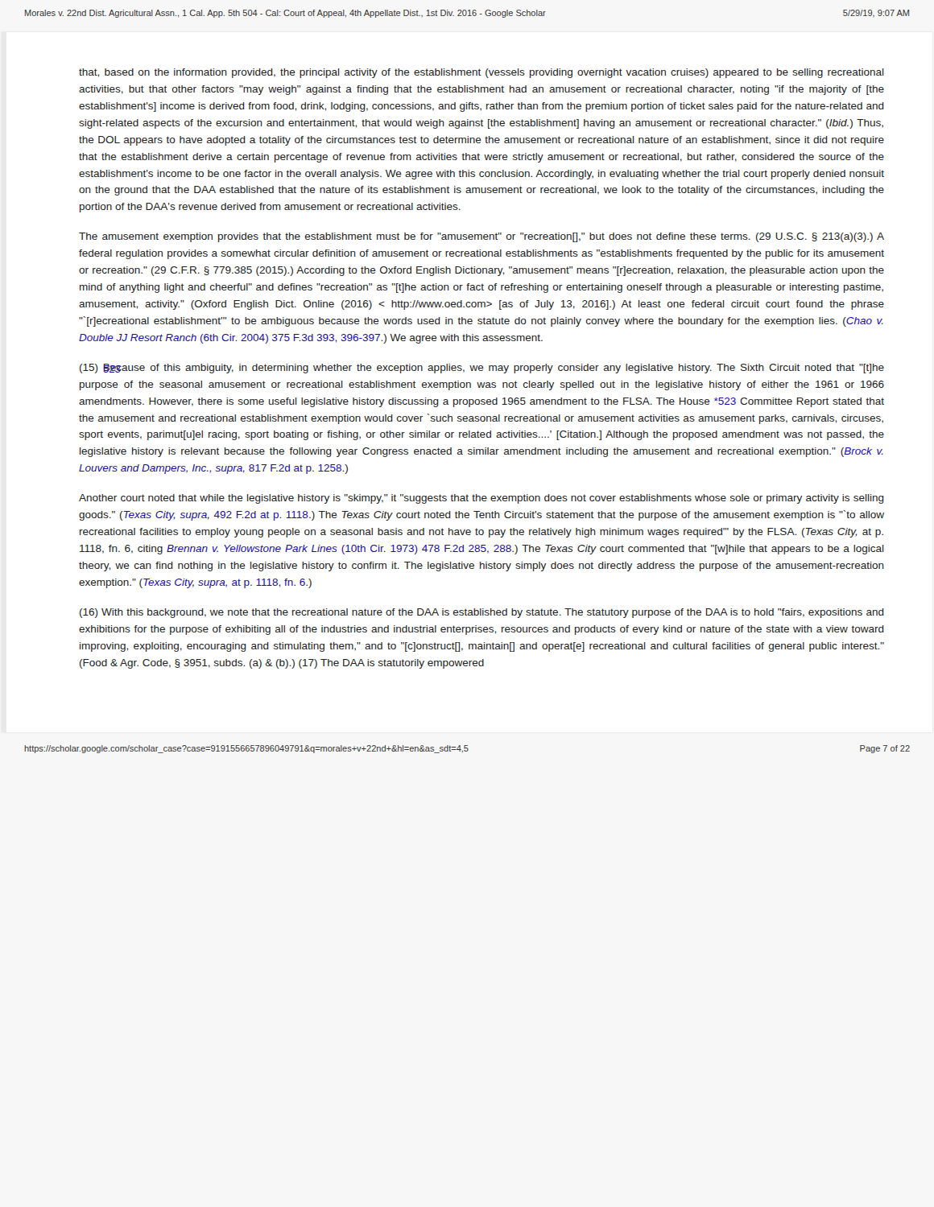Morales v. 22nd Dist. Agricultural Assn., 1 Cal. App. 5th 504 - Cal: Court of Appeal, 4th Appellate Dist., 1st Div. 2016 - Google Scholar
5/29/19, 9:07 AM
that, based on the information provided, the principal activity of the establishment (vessels providing overnight vacation cruises) appeared to be selling recreational activities, but that other factors "may weigh" against a finding that the establishment had an amusement or recreational character, noting "if the majority of [the establishment's] income is derived from food, drink, lodging, concessions, and gifts, rather than from the premium portion of ticket sales paid for the nature-related and sight-related aspects of the excursion and entertainment, that would weigh against [the establishment] having an amusement or recreational character." (Ibid.) Thus, the DOL appears to have adopted a totality of the circumstances test to determine the amusement or recreational nature of an establishment, since it did not require that the establishment derive a certain percentage of revenue from activities that were strictly amusement or recreational, but rather, considered the source of the establishment's income to be one factor in the overall analysis. We agree with this conclusion. Accordingly, in evaluating whether the trial court properly denied nonsuit on the ground that the DAA established that the nature of its establishment is amusement or recreational, we look to the totality of the circumstances, including the portion of the DAA's revenue derived from amusement or recreational activities.
The amusement exemption provides that the establishment must be for "amusement" or "recreation[]," but does not define these terms. (29 U.S.C. § 213(a)(3).) A federal regulation provides a somewhat circular definition of amusement or recreational establishments as "establishments frequented by the public for its amusement or recreation." (29 C.F.R. § 779.385 (2015).) According to the Oxford English Dictionary, "amusement" means "[r]ecreation, relaxation, the pleasurable action upon the mind of anything light and cheerful" and defines "recreation" as "[t]he action or fact of refreshing or entertaining oneself through a pleasurable or interesting pastime, amusement, activity." (Oxford English Dict. Online (2016) < http://www.oed.com> [as of July 13, 2016].) At least one federal circuit court found the phrase "`[r]ecreational establishment'" to be ambiguous because the words used in the statute do not plainly convey where the boundary for the exemption lies. (Chao v. Double JJ Resort Ranch (6th Cir. 2004) 375 F.3d 393, 396-397.) We agree with this assessment.
523(15) Because of this ambiguity, in determining whether the exception applies, we may properly consider any legislative history. The Sixth Circuit noted that "[t]he purpose of the seasonal amusement or recreational establishment exemption was not clearly spelled out in the legislative history of either the 1961 or 1966 amendments. However, there is some useful legislative history discussing a proposed 1965 amendment to the FLSA. The House *523 Committee Report stated that the amusement and recreational establishment exemption would cover `such seasonal recreational or amusement activities as amusement parks, carnivals, circuses, sport events, parimut[u]el racing, sport boating or fishing, or other similar or related activities....' [Citation.] Although the proposed amendment was not passed, the legislative history is relevant because the following year Congress enacted a similar amendment including the amusement and recreational exemption." (Brock v. Louvers and Dampers, Inc., supra, 817 F.2d at p. 1258.)
Another court noted that while the legislative history is "skimpy," it "suggests that the exemption does not cover establishments whose sole or primary activity is selling goods." (Texas City, supra, 492 F.2d at p. 1118.) The Texas City court noted the Tenth Circuit's statement that the purpose of the amusement exemption is "`to allow recreational facilities to employ young people on a seasonal basis and not have to pay the relatively high minimum wages required'" by the FLSA. (Texas City, at p. 1118, fn. 6, citing Brennan v. Yellowstone Park Lines (10th Cir. 1973) 478 F.2d 285, 288.) The Texas City court commented that "[w]hile that appears to be a logical theory, we can find nothing in the legislative history to confirm it. The legislative history simply does not directly address the purpose of the amusement-recreation exemption." (Texas City, supra, at p. 1118, fn. 6.)
(16) With this background, we note that the recreational nature of the DAA is established by statute. The statutory purpose of the DAA is to hold "fairs, expositions and exhibitions for the purpose of exhibiting all of the industries and industrial enterprises, resources and products of every kind or nature of the state with a view toward improving, exploiting, encouraging and stimulating them," and to "[c]onstruct[], maintain[] and operat[e] recreational and cultural facilities of general public interest." (Food & Agr. Code, § 3951, subds. (a) & (b).) (17) The DAA is statutorily empowered
https://scholar.google.com/scholar_case?case=9191556657896049791&q=morales+v+22nd+&hl=en&as_sdt=4,5
Page 7 of 22